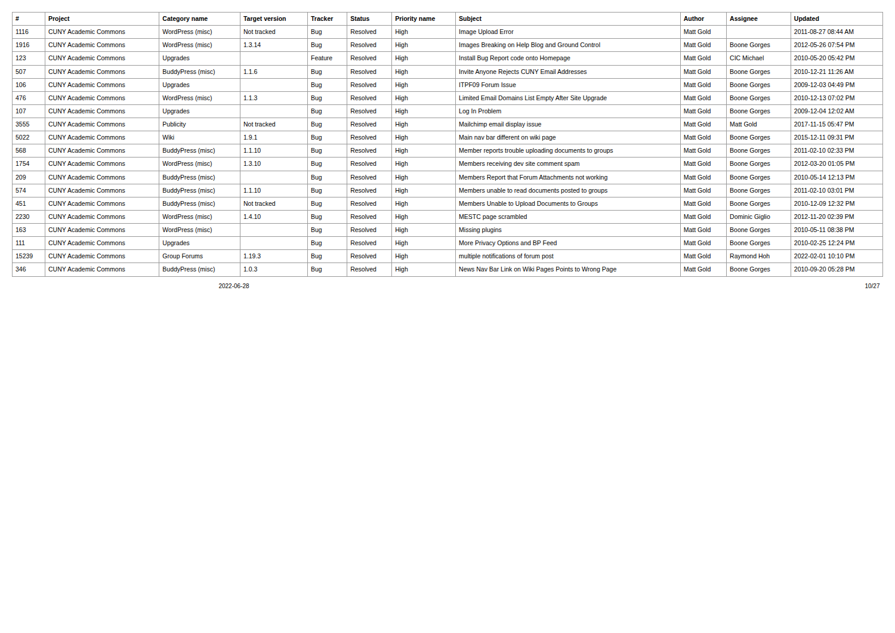Issue tracker listing
| # | Project | Category name | Target version | Tracker | Status | Priority name | Subject | Author | Assignee | Updated |
| --- | --- | --- | --- | --- | --- | --- | --- | --- | --- | --- |
| 1116 | CUNY Academic Commons | WordPress (misc) | Not tracked | Bug | Resolved | High | Image Upload Error | Matt Gold | | 2011-08-27 08:44 AM |
| 1916 | CUNY Academic Commons | WordPress (misc) | 1.3.14 | Bug | Resolved | High | Images Breaking on Help Blog and Ground Control | Matt Gold | Boone Gorges | 2012-05-26 07:54 PM |
| 123 | CUNY Academic Commons | Upgrades | | Feature | Resolved | High | Install Bug Report code onto Homepage | Matt Gold | CIC Michael | 2010-05-20 05:42 PM |
| 507 | CUNY Academic Commons | BuddyPress (misc) | 1.1.6 | Bug | Resolved | High | Invite Anyone Rejects CUNY Email Addresses | Matt Gold | Boone Gorges | 2010-12-21 11:26 AM |
| 106 | CUNY Academic Commons | Upgrades | | Bug | Resolved | High | ITPF09 Forum Issue | Matt Gold | Boone Gorges | 2009-12-03 04:49 PM |
| 476 | CUNY Academic Commons | WordPress (misc) | 1.1.3 | Bug | Resolved | High | Limited Email Domains List Empty After Site Upgrade | Matt Gold | Boone Gorges | 2010-12-13 07:02 PM |
| 107 | CUNY Academic Commons | Upgrades | | Bug | Resolved | High | Log In Problem | Matt Gold | Boone Gorges | 2009-12-04 12:02 AM |
| 3555 | CUNY Academic Commons | Publicity | Not tracked | Bug | Resolved | High | Mailchimp email display issue | Matt Gold | Matt Gold | 2017-11-15 05:47 PM |
| 5022 | CUNY Academic Commons | Wiki | 1.9.1 | Bug | Resolved | High | Main nav bar different on wiki page | Matt Gold | Boone Gorges | 2015-12-11 09:31 PM |
| 568 | CUNY Academic Commons | BuddyPress (misc) | 1.1.10 | Bug | Resolved | High | Member reports trouble uploading documents to groups | Matt Gold | Boone Gorges | 2011-02-10 02:33 PM |
| 1754 | CUNY Academic Commons | WordPress (misc) | 1.3.10 | Bug | Resolved | High | Members receiving dev site comment spam | Matt Gold | Boone Gorges | 2012-03-20 01:05 PM |
| 209 | CUNY Academic Commons | BuddyPress (misc) | | Bug | Resolved | High | Members Report that Forum Attachments not working | Matt Gold | Boone Gorges | 2010-05-14 12:13 PM |
| 574 | CUNY Academic Commons | BuddyPress (misc) | 1.1.10 | Bug | Resolved | High | Members unable to read documents posted to groups | Matt Gold | Boone Gorges | 2011-02-10 03:01 PM |
| 451 | CUNY Academic Commons | BuddyPress (misc) | Not tracked | Bug | Resolved | High | Members Unable to Upload Documents to Groups | Matt Gold | Boone Gorges | 2010-12-09 12:32 PM |
| 2230 | CUNY Academic Commons | WordPress (misc) | 1.4.10 | Bug | Resolved | High | MESTC page scrambled | Matt Gold | Dominic Giglio | 2012-11-20 02:39 PM |
| 163 | CUNY Academic Commons | WordPress (misc) | | Bug | Resolved | High | Missing plugins | Matt Gold | Boone Gorges | 2010-05-11 08:38 PM |
| 111 | CUNY Academic Commons | Upgrades | | Bug | Resolved | High | More Privacy Options and BP Feed | Matt Gold | Boone Gorges | 2010-02-25 12:24 PM |
| 15239 | CUNY Academic Commons | Group Forums | 1.19.3 | Bug | Resolved | High | multiple notifications of forum post | Matt Gold | Raymond Hoh | 2022-02-01 10:10 PM |
| 346 | CUNY Academic Commons | BuddyPress (misc) | 1.0.3 | Bug | Resolved | High | News Nav Bar Link on Wiki Pages Points to Wrong Page | Matt Gold | Boone Gorges | 2010-09-20 05:28 PM |
| 2022-06-28 | 10/27 |